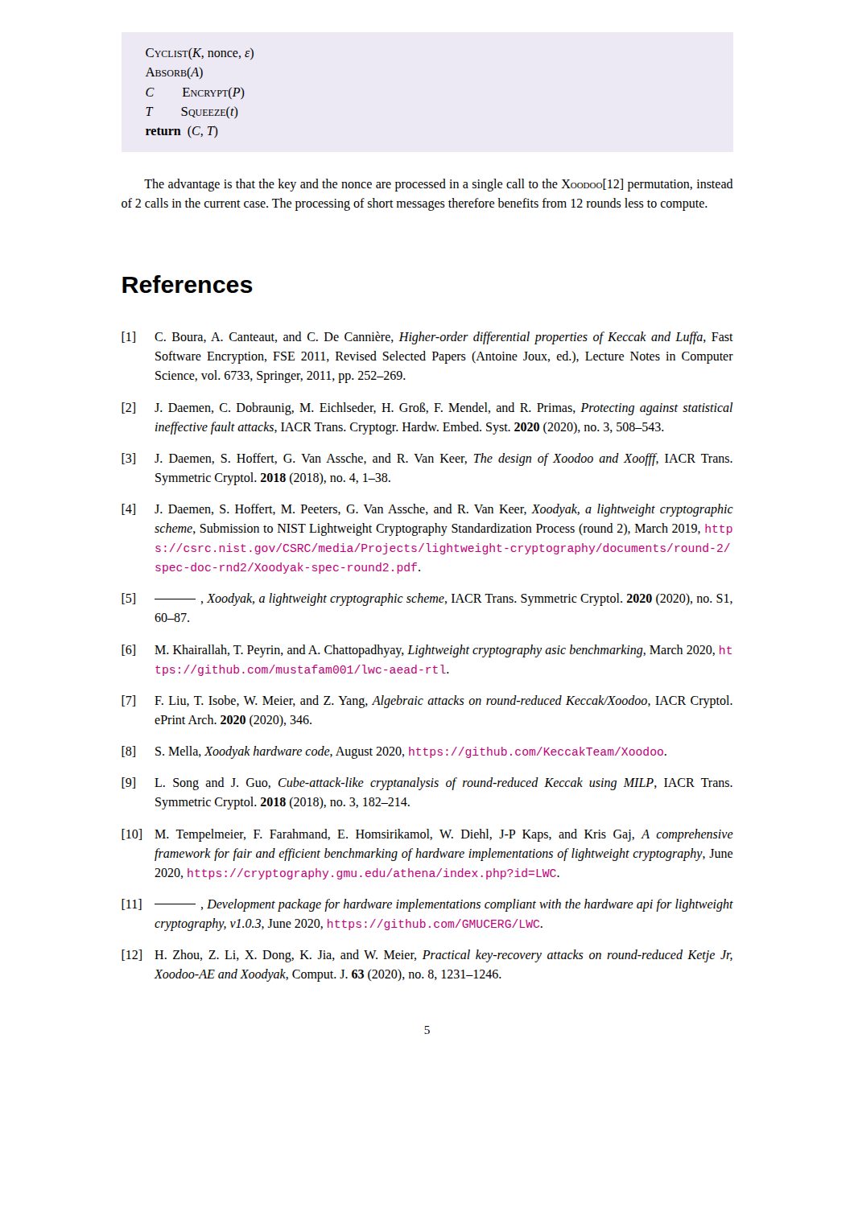Cyclist(K, nonce, ε)
Absorb(A)
C Encrypt(P)
T Squeeze(t)
return (C, T)
The advantage is that the key and the nonce are processed in a single call to the Xoodoo[12] permutation, instead of 2 calls in the current case. The processing of short messages therefore benefits from 12 rounds less to compute.
References
C. Boura, A. Canteaut, and C. De Cannière, Higher-order differential properties of Keccak and Luffa, Fast Software Encryption, FSE 2011, Revised Selected Papers (Antoine Joux, ed.), Lecture Notes in Computer Science, vol. 6733, Springer, 2011, pp. 252–269.
J. Daemen, C. Dobraunig, M. Eichlseder, H. Groß, F. Mendel, and R. Primas, Protecting against statistical ineffective fault attacks, IACR Trans. Cryptogr. Hardw. Embed. Syst. 2020 (2020), no. 3, 508–543.
J. Daemen, S. Hoffert, G. Van Assche, and R. Van Keer, The design of Xoodoo and Xoofff, IACR Trans. Symmetric Cryptol. 2018 (2018), no. 4, 1–38.
J. Daemen, S. Hoffert, M. Peeters, G. Van Assche, and R. Van Keer, Xoodyak, a lightweight cryptographic scheme, Submission to NIST Lightweight Cryptography Standardization Process (round 2), March 2019, https://csrc.nist.gov/CSRC/media/Projects/lightweight-cryptography/documents/round-2/spec-doc-rnd2/Xoodyak-spec-round2.pdf.
, Xoodyak, a lightweight cryptographic scheme, IACR Trans. Symmetric Cryptol. 2020 (2020), no. S1, 60–87.
M. Khairallah, T. Peyrin, and A. Chattopadhyay, Lightweight cryptography asic benchmarking, March 2020, https://github.com/mustafam001/lwc-aead-rtl.
F. Liu, T. Isobe, W. Meier, and Z. Yang, Algebraic attacks on round-reduced Keccak/Xoodoo, IACR Cryptol. ePrint Arch. 2020 (2020), 346.
S. Mella, Xoodyak hardware code, August 2020, https://github.com/KeccakTeam/Xoodoo.
L. Song and J. Guo, Cube-attack-like cryptanalysis of round-reduced Keccak using MILP, IACR Trans. Symmetric Cryptol. 2018 (2018), no. 3, 182–214.
M. Tempelmeier, F. Farahmand, E. Homsirikamol, W. Diehl, J-P Kaps, and Kris Gaj, A comprehensive framework for fair and efficient benchmarking of hardware implementations of lightweight cryptography, June 2020, https://cryptography.gmu.edu/athena/index.php?id=LWC.
, Development package for hardware implementations compliant with the hardware api for lightweight cryptography, v1.0.3, June 2020, https://github.com/GMUCERG/LWC.
H. Zhou, Z. Li, X. Dong, K. Jia, and W. Meier, Practical key-recovery attacks on round-reduced Ketje Jr, Xoodoo-AE and Xoodyak, Comput. J. 63 (2020), no. 8, 1231–1246.
5